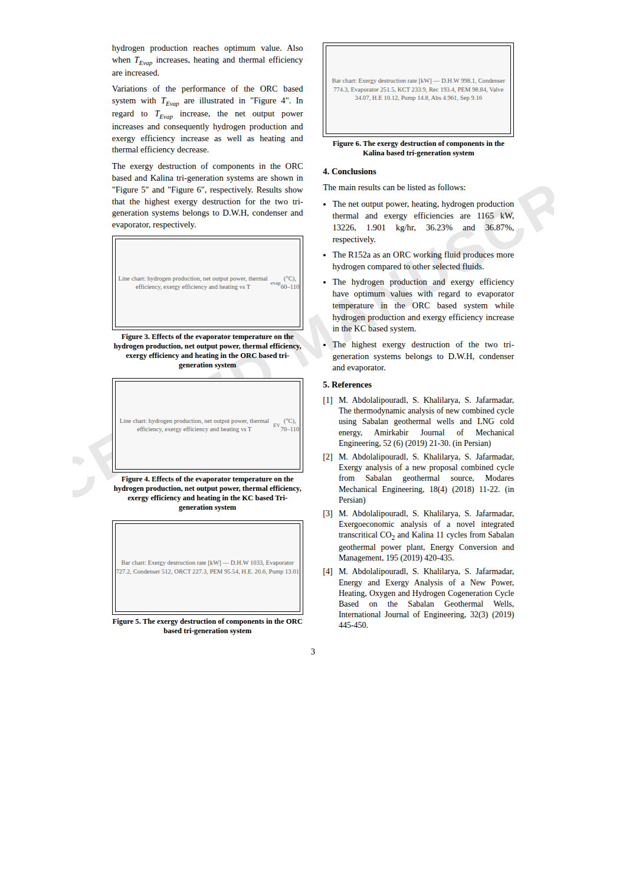ACCEPTED MANUSCRIPT
hydrogen production reaches optimum value. Also when TEvap increases, heating and thermal efficiency are increased.
Variations of the performance of the ORC based system with TEvap are illustrated in "Figure 4". In regard to TEvap increase, the net output power increases and consequently hydrogen production and exergy efficiency increase as well as heating and thermal efficiency decrease.
The exergy destruction of components in the ORC based and Kalina tri-generation systems are shown in "Figure 5" and "Figure 6", respectively. Results show that the highest exergy destruction for the two tri-generation systems belongs to D.W.H, condenser and evaporator, respectively.
Line chart: hydrogen production, net output power, thermal efficiency, exergy efficiency and heating vs Tevap (°C), 60–110
Figure 3. Effects of the evaporator temperature on the hydrogen production, net output power, thermal efficiency, exergy efficiency and heating in the ORC based tri-generation system
Line chart: hydrogen production, net output power, thermal efficiency, exergy efficiency and heating vs TEV (°C), 70–110
Figure 4. Effects of the evaporator temperature on the hydrogen production, net output power, thermal efficiency, exergy efficiency and heating in the KC based Tri-generation system
Bar chart: Exergy destruction rate [kW] — D.H.W 1033, Evaporator 727.2, Condenser 512, ORCT 227.3, PEM 95.54, H.E. 20.6, Pump 13.01
Figure 5. The exergy destruction of components in the ORC based tri-generation system
Bar chart: Exergy destruction rate [kW] — D.H.W 998.1, Condenser 774.3, Evaporator 251.5, KCT 233.9, Rec 193.4, PEM 98.84, Valve 34.07, H.E 10.12, Pump 14.8, Abs 4.961, Sep 9.16
Figure 6. The exergy destruction of components in the Kalina based tri-generation system
4. Conclusions
The main results can be listed as follows:
The net output power, heating, hydrogen production thermal and exergy efficiencies are 1165 kW, 13226, 1.901 kg/hr, 36.23% and 36.87%, respectively.
The R152a as an ORC working fluid produces more hydrogen compared to other selected fluids.
The hydrogen production and exergy efficiency have optimum values with regard to evaporator temperature in the ORC based system while hydrogen production and exergy efficiency increase in the KC based system.
The highest exergy destruction of the two tri-generation systems belongs to D.W.H, condenser and evaporator.
5. References
M. Abdolalipouradl, S. Khalilarya, S. Jafarmadar, The thermodynamic analysis of new combined cycle using Sabalan geothermal wells and LNG cold energy, Amirkabir Journal of Mechanical Engineering, 52 (6) (2019) 21-30. (in Persian)
M. Abdolalipouradl, S. Khalilarya, S. Jafarmadar, Exergy analysis of a new proposal combined cycle from Sabalan geothermal source, Modares Mechanical Engineering, 18(4) (2018) 11-22. (in Persian)
M. Abdolalipouradl, S. Khalilarya, S. Jafarmadar, Exergoeconomic analysis of a novel integrated transcritical CO2 and Kalina 11 cycles from Sabalan geothermal power plant, Energy Conversion and Management, 195 (2019) 420-435.
M. Abdolalipouradl, S. Khalilarya, S. Jafarmadar, Energy and Exergy Analysis of a New Power, Heating, Oxygen and Hydrogen Cogeneration Cycle Based on the Sabalan Geothermal Wells, International Journal of Engineering, 32(3) (2019) 445-450.
3